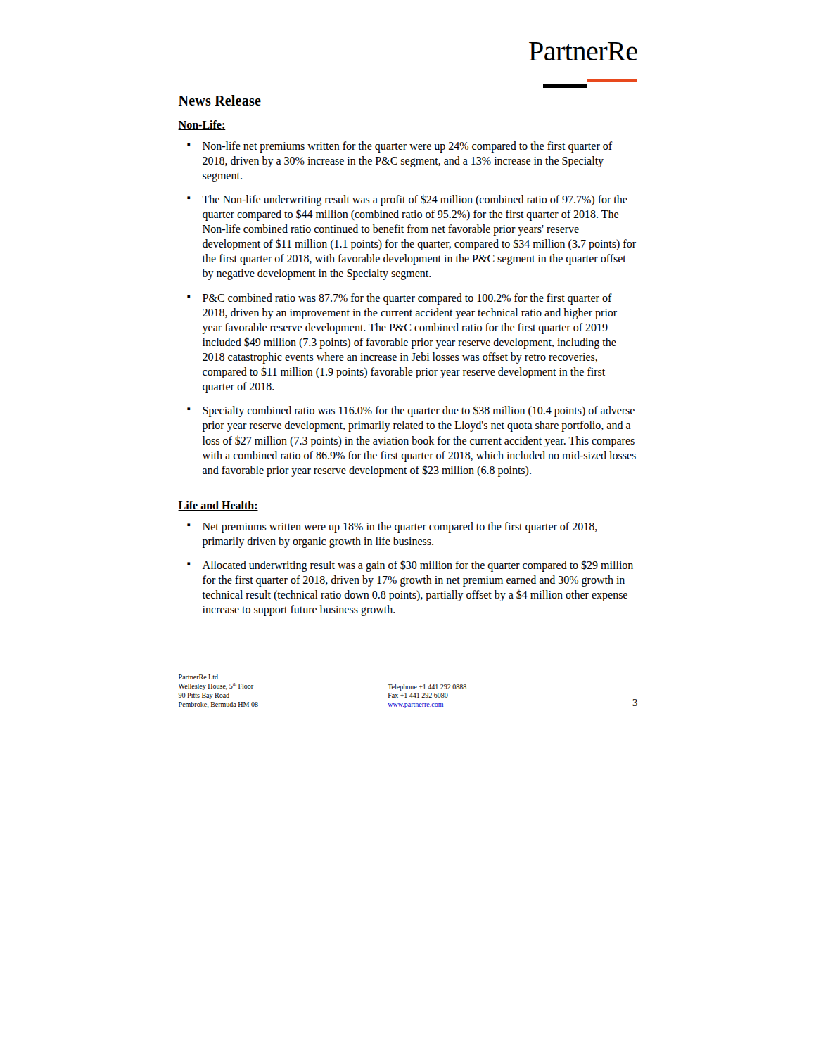PartnerRe
News Release
Non-Life:
Non-life net premiums written for the quarter were up 24% compared to the first quarter of 2018, driven by a 30% increase in the P&C segment, and a 13% increase in the Specialty segment.
The Non-life underwriting result was a profit of $24 million (combined ratio of 97.7%) for the quarter compared to $44 million (combined ratio of 95.2%) for the first quarter of 2018. The Non-life combined ratio continued to benefit from net favorable prior years' reserve development of $11 million (1.1 points) for the quarter, compared to $34 million (3.7 points) for the first quarter of 2018, with favorable development in the P&C segment in the quarter offset by negative development in the Specialty segment.
P&C combined ratio was 87.7% for the quarter compared to 100.2% for the first quarter of 2018, driven by an improvement in the current accident year technical ratio and higher prior year favorable reserve development. The P&C combined ratio for the first quarter of 2019 included $49 million (7.3 points) of favorable prior year reserve development, including the 2018 catastrophic events where an increase in Jebi losses was offset by retro recoveries, compared to $11 million (1.9 points) favorable prior year reserve development in the first quarter of 2018.
Specialty combined ratio was 116.0% for the quarter due to $38 million (10.4 points) of adverse prior year reserve development, primarily related to the Lloyd's net quota share portfolio, and a loss of $27 million (7.3 points) in the aviation book for the current accident year. This compares with a combined ratio of 86.9% for the first quarter of 2018, which included no mid-sized losses and favorable prior year reserve development of $23 million (6.8 points).
Life and Health:
Net premiums written were up 18% in the quarter compared to the first quarter of 2018, primarily driven by organic growth in life business.
Allocated underwriting result was a gain of $30 million for the quarter compared to $29 million for the first quarter of 2018, driven by 17% growth in net premium earned and 30% growth in technical result (technical ratio down 0.8 points), partially offset by a $4 million other expense increase to support future business growth.
PartnerRe Ltd.
Wellesley House, 5th Floor
90 Pitts Bay Road
Pembroke, Bermuda HM 08
Telephone +1 441 292 0888
Fax +1 441 292 6080
www.partnerre.com
3